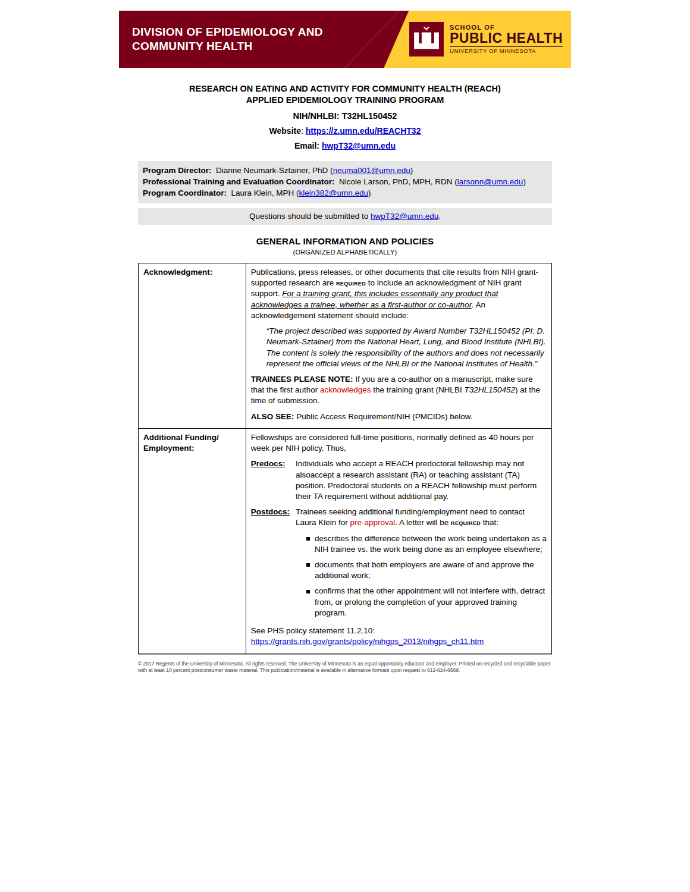Division of Epidemiology and
Community Health
School of
Public Health
University of Minnesota
RESEARCH ON EATING AND ACTIVITY FOR COMMUNITY HEALTH (REACH)
APPLIED EPIDEMIOLOGY TRAINING PROGRAM
NIH/NHLBI: T32HL150452
Website: https://z.umn.edu/REACHT32
Email: hwpT32@umn.edu
Program Director: Dianne Neumark-Sztainer, PhD (neuma001@umn.edu)
Professional Training and Evaluation Coordinator: Nicole Larson, PhD, MPH, RDN (larsonn@umn.edu)
Program Coordinator: Laura Klein, MPH (klein382@umn.edu)
Questions should be submitted to hwpT32@umn.edu.
GENERAL INFORMATION AND POLICIES
(ORGANIZED ALPHABETICALLY)
| Acknowledgment: | Publications, press releases, or other documents that cite results from NIH grant-supported research are required to include an acknowledgment of NIH grant support. For a training grant, this includes essentially any product that acknowledges a trainee, whether as a first-author or co-author . An acknowledgement statement should include: “The project described was supported by Award Number T32HL150452 (PI: D. Neumark-Sztainer) from the National Heart, Lung, and Blood Institute (NHLBI). The content is solely the responsibility of the authors and does not necessarily represent the official views of the NHLBI or the National Institutes of Health.” TRAINEES PLEASE NOTE: If you are a co-author on a manuscript, make sure that the first author acknowledges the training grant (NHLBI T32HL150452 ) at the time of submission. ALSO SEE: Public Access Requirement/NIH (PMCIDs) below. |
| Additional Funding/ Employment: | Fellowships are considered full-time positions, normally defined as 40 hours per week per NIH policy. Thus, Predocs: Individuals who accept a REACH predoctoral fellowship may not alsoaccept a research assistant (RA) or teaching assistant (TA) position. Predoctoral students on a REACH fellowship must perform their TA requirement without additional pay. Postdocs: Trainees seeking additional funding/employment need to contact Laura Klein for pre-approval . A letter will be required that: describes the difference between the work being undertaken as a NIH trainee vs. the work being done as an employee elsewhere; documents that both employers are aware of and approve the additional work; confirms that the other appointment will not interfere with, detract from, or prolong the completion of your approved training program. See PHS policy statement 11.2.10: https://grants.nih.gov/grants/policy/nihgps_2013/nihgps_ch11.htm |
© 2017 Regents of the University of Minnesota. All rights reserved. The University of Minnesota is an equal opportunity educator and employer. Printed on recycled and recyclable paper with at least 10 percent postconsumer waste material. This publication/material is available in alternative formats upon request to 612-624-6669.